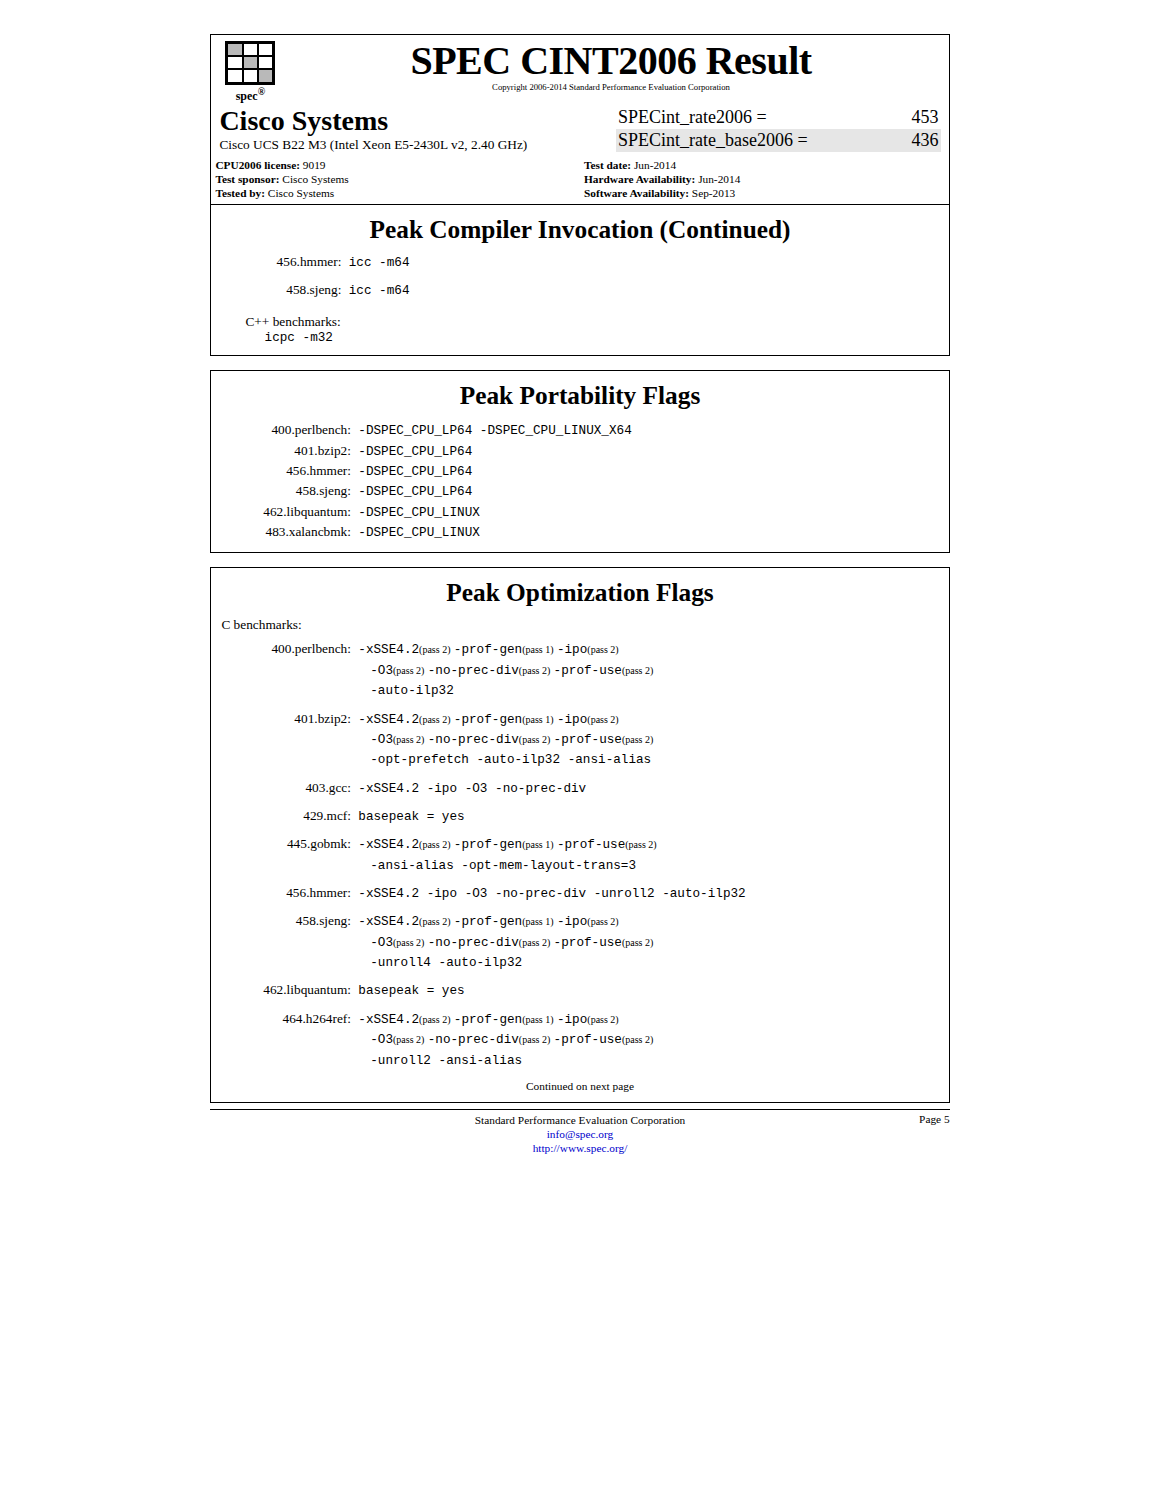spec®
SPEC CINT2006 Result
Copyright 2006-2014 Standard Performance Evaluation Corporation
Cisco Systems
Cisco UCS B22 M3 (Intel Xeon E5-2430L v2, 2.40 GHz)
SPECint_rate2006 = 453
SPECint_rate_base2006 = 436
| CPU2006 license: 9019 | Test date: Jun-2014 |
| Test sponsor: Cisco Systems | Hardware Availability: Jun-2014 |
| Tested by: Cisco Systems | Software Availability: Sep-2013 |
Peak Compiler Invocation (Continued)
456.hmmer: icc -m64
458.sjeng: icc -m64
C++ benchmarks:
icpc -m32
Peak Portability Flags
400.perlbench: -DSPEC_CPU_LP64 -DSPEC_CPU_LINUX_X64
401.bzip2: -DSPEC_CPU_LP64
456.hmmer: -DSPEC_CPU_LP64
458.sjeng: -DSPEC_CPU_LP64
462.libquantum: -DSPEC_CPU_LINUX
483.xalancbmk: -DSPEC_CPU_LINUX
Peak Optimization Flags
C benchmarks:
400.perlbench: -xSSE4.2(pass 2) -prof-gen(pass 1) -ipo(pass 2) -O3(pass 2) -no-prec-div(pass 2) -prof-use(pass 2) -auto-ilp32
401.bzip2: -xSSE4.2(pass 2) -prof-gen(pass 1) -ipo(pass 2) -O3(pass 2) -no-prec-div(pass 2) -prof-use(pass 2) -opt-prefetch -auto-ilp32 -ansi-alias
403.gcc: -xSSE4.2 -ipo -O3 -no-prec-div
429.mcf: basepeak = yes
445.gobmk: -xSSE4.2(pass 2) -prof-gen(pass 1) -prof-use(pass 2) -ansi-alias -opt-mem-layout-trans=3
456.hmmer: -xSSE4.2 -ipo -O3 -no-prec-div -unroll2 -auto-ilp32
458.sjeng: -xSSE4.2(pass 2) -prof-gen(pass 1) -ipo(pass 2) -O3(pass 2) -no-prec-div(pass 2) -prof-use(pass 2) -unroll4 -auto-ilp32
462.libquantum: basepeak = yes
464.h264ref: -xSSE4.2(pass 2) -prof-gen(pass 1) -ipo(pass 2) -O3(pass 2) -no-prec-div(pass 2) -prof-use(pass 2) -unroll2 -ansi-alias
Continued on next page
Standard Performance Evaluation Corporation
info@spec.org
http://www.spec.org/
Page 5